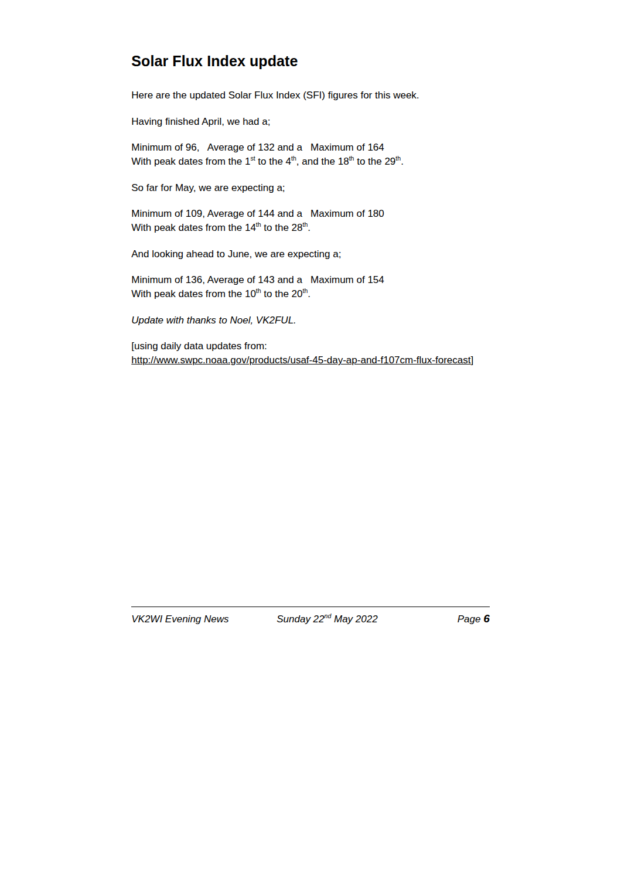Solar Flux Index update
Here are the updated Solar Flux Index (SFI) figures for this week.
Having finished April, we had a;
Minimum of 96, Average of 132 and a Maximum of 164
With peak dates from the 1st to the 4th, and the 18th to the 29th.
So far for May, we are expecting a;
Minimum of 109, Average of 144 and a Maximum of 180
With peak dates from the 14th to the 28th.
And looking ahead to June, we are expecting a;
Minimum of 136, Average of 143 and a Maximum of 154
With peak dates from the 10th to the 20th.
Update with thanks to Noel, VK2FUL.
[using daily data updates from:
http://www.swpc.noaa.gov/products/usaf-45-day-ap-and-f107cm-flux-forecast]
VK2WI Evening News
Sunday 22nd May 2022
Page 6